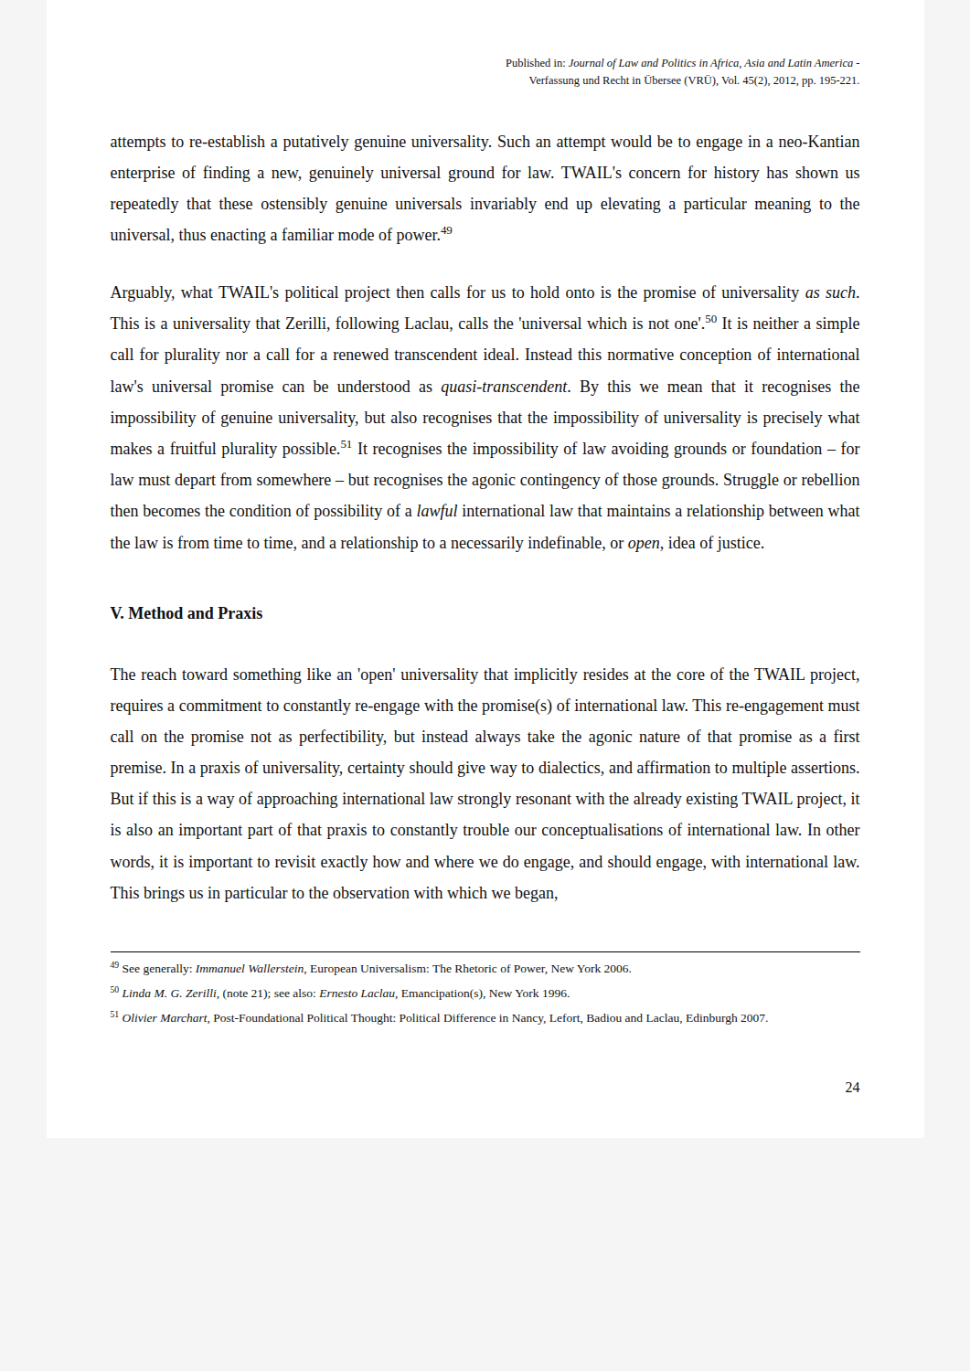Published in: Journal of Law and Politics in Africa, Asia and Latin America -
Verfassung und Recht in Übersee (VRÜ), Vol. 45(2), 2012, pp. 195-221.
attempts to re-establish a putatively genuine universality. Such an attempt would be to engage in a neo-Kantian enterprise of finding a new, genuinely universal ground for law. TWAIL's concern for history has shown us repeatedly that these ostensibly genuine universals invariably end up elevating a particular meaning to the universal, thus enacting a familiar mode of power.49
Arguably, what TWAIL's political project then calls for us to hold onto is the promise of universality as such. This is a universality that Zerilli, following Laclau, calls the 'universal which is not one'.50 It is neither a simple call for plurality nor a call for a renewed transcendent ideal. Instead this normative conception of international law's universal promise can be understood as quasi-transcendent. By this we mean that it recognises the impossibility of genuine universality, but also recognises that the impossibility of universality is precisely what makes a fruitful plurality possible.51 It recognises the impossibility of law avoiding grounds or foundation – for law must depart from somewhere – but recognises the agonic contingency of those grounds. Struggle or rebellion then becomes the condition of possibility of a lawful international law that maintains a relationship between what the law is from time to time, and a relationship to a necessarily indefinable, or open, idea of justice.
V. Method and Praxis
The reach toward something like an 'open' universality that implicitly resides at the core of the TWAIL project, requires a commitment to constantly re-engage with the promise(s) of international law. This re-engagement must call on the promise not as perfectibility, but instead always take the agonic nature of that promise as a first premise. In a praxis of universality, certainty should give way to dialectics, and affirmation to multiple assertions. But if this is a way of approaching international law strongly resonant with the already existing TWAIL project, it is also an important part of that praxis to constantly trouble our conceptualisations of international law. In other words, it is important to revisit exactly how and where we do engage, and should engage, with international law. This brings us in particular to the observation with which we began,
49 See generally: Immanuel Wallerstein, European Universalism: The Rhetoric of Power, New York 2006.
50 Linda M. G. Zerilli, (note 21); see also: Ernesto Laclau, Emancipation(s), New York 1996.
51 Olivier Marchart, Post-Foundational Political Thought: Political Difference in Nancy, Lefort, Badiou and Laclau, Edinburgh 2007.
24